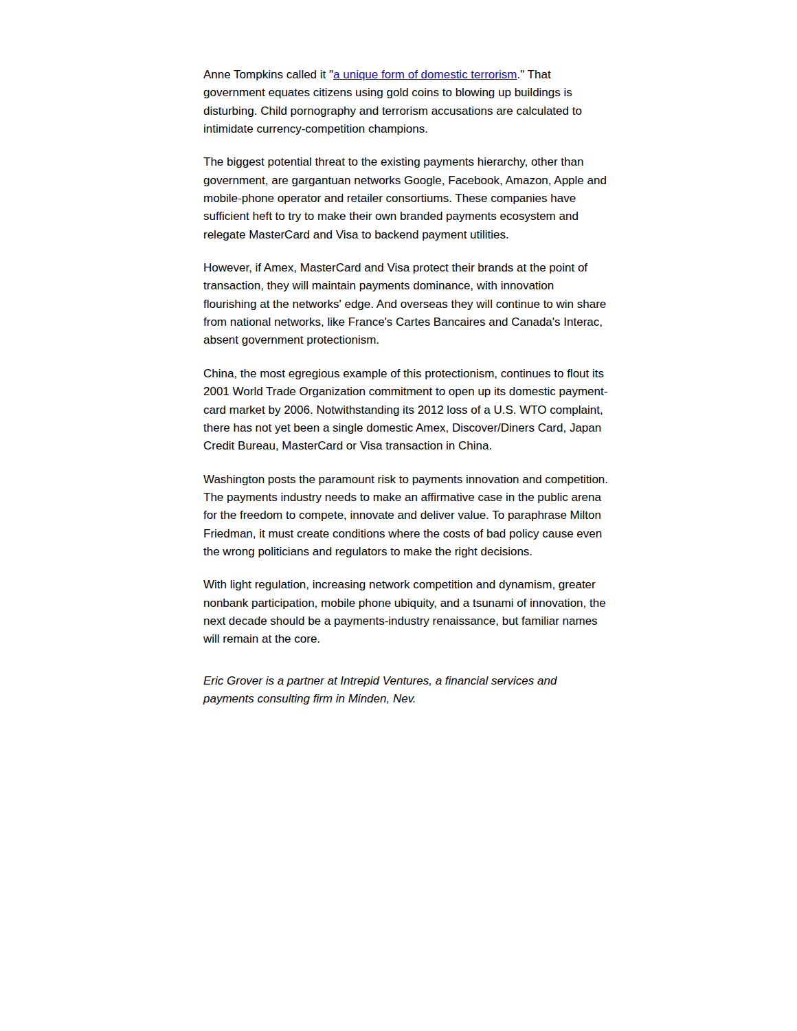Anne Tompkins called it "a unique form of domestic terrorism." That government equates citizens using gold coins to blowing up buildings is disturbing. Child pornography and terrorism accusations are calculated to intimidate currency-competition champions.
The biggest potential threat to the existing payments hierarchy, other than government, are gargantuan networks Google, Facebook, Amazon, Apple and mobile-phone operator and retailer consortiums. These companies have sufficient heft to try to make their own branded payments ecosystem and relegate MasterCard and Visa to backend payment utilities.
However, if Amex, MasterCard and Visa protect their brands at the point of transaction, they will maintain payments dominance, with innovation flourishing at the networks' edge. And overseas they will continue to win share from national networks, like France's Cartes Bancaires and Canada's Interac, absent government protectionism.
China, the most egregious example of this protectionism, continues to flout its 2001 World Trade Organization commitment to open up its domestic payment-card market by 2006. Notwithstanding its 2012 loss of a U.S. WTO complaint, there has not yet been a single domestic Amex, Discover/Diners Card, Japan Credit Bureau, MasterCard or Visa transaction in China.
Washington posts the paramount risk to payments innovation and competition. The payments industry needs to make an affirmative case in the public arena for the freedom to compete, innovate and deliver value. To paraphrase Milton Friedman, it must create conditions where the costs of bad policy cause even the wrong politicians and regulators to make the right decisions.
With light regulation, increasing network competition and dynamism, greater nonbank participation, mobile phone ubiquity, and a tsunami of innovation, the next decade should be a payments-industry renaissance, but familiar names will remain at the core.
Eric Grover is a partner at Intrepid Ventures, a financial services and payments consulting firm in Minden, Nev.